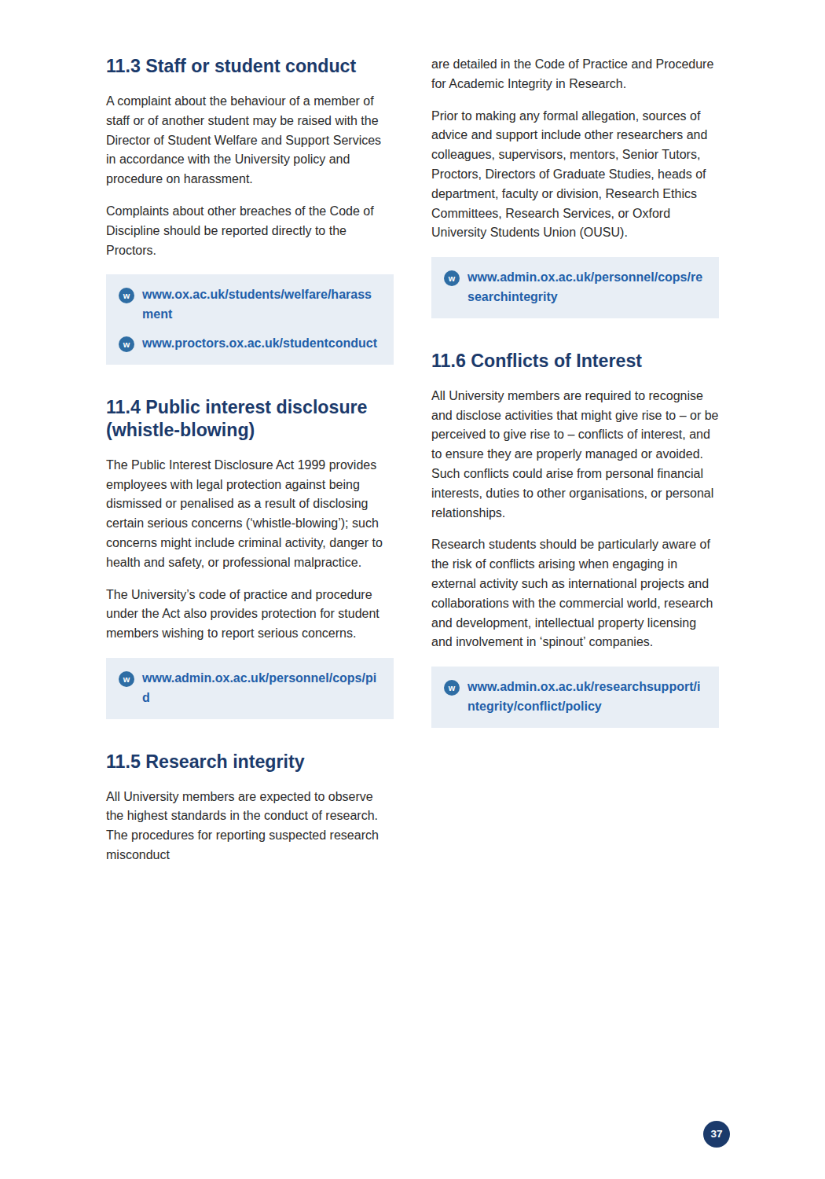11.3 Staff or student conduct
A complaint about the behaviour of a member of staff or of another student may be raised with the Director of Student Welfare and Support Services in accordance with the University policy and procedure on harassment.
Complaints about other breaches of the Code of Discipline should be reported directly to the Proctors.
wwww.ox.ac.uk/students/welfare/harassment
wwww.proctors.ox.ac.uk/studentconduct
11.4 Public interest disclosure (whistle-blowing)
The Public Interest Disclosure Act 1999 provides employees with legal protection against being dismissed or penalised as a result of disclosing certain serious concerns (‘whistle-blowing’); such concerns might include criminal activity, danger to health and safety, or professional malpractice.
The University’s code of practice and procedure under the Act also provides protection for student members wishing to report serious concerns.
wwww.admin.ox.ac.uk/personnel/cops/pid
11.5 Research integrity
All University members are expected to observe the highest standards in the conduct of research. The procedures for reporting suspected research misconduct
are detailed in the Code of Practice and Procedure for Academic Integrity in Research.
Prior to making any formal allegation, sources of advice and support include other researchers and colleagues, supervisors, mentors, Senior Tutors, Proctors, Directors of Graduate Studies, heads of department, faculty or division, Research Ethics Committees, Research Services, or Oxford University Students Union (OUSU).
wwww.admin.ox.ac.uk/personnel/cops/researchintegrity
11.6 Conflicts of Interest
All University members are required to recognise and disclose activities that might give rise to – or be perceived to give rise to – conflicts of interest, and to ensure they are properly managed or avoided. Such conflicts could arise from personal financial interests, duties to other organisations, or personal relationships.
Research students should be particularly aware of the risk of conflicts arising when engaging in external activity such as international projects and collaborations with the commercial world, research and development, intellectual property licensing and involvement in ‘spinout’ companies.
wwww.admin.ox.ac.uk/researchsupport/integrity/conflict/policy
37